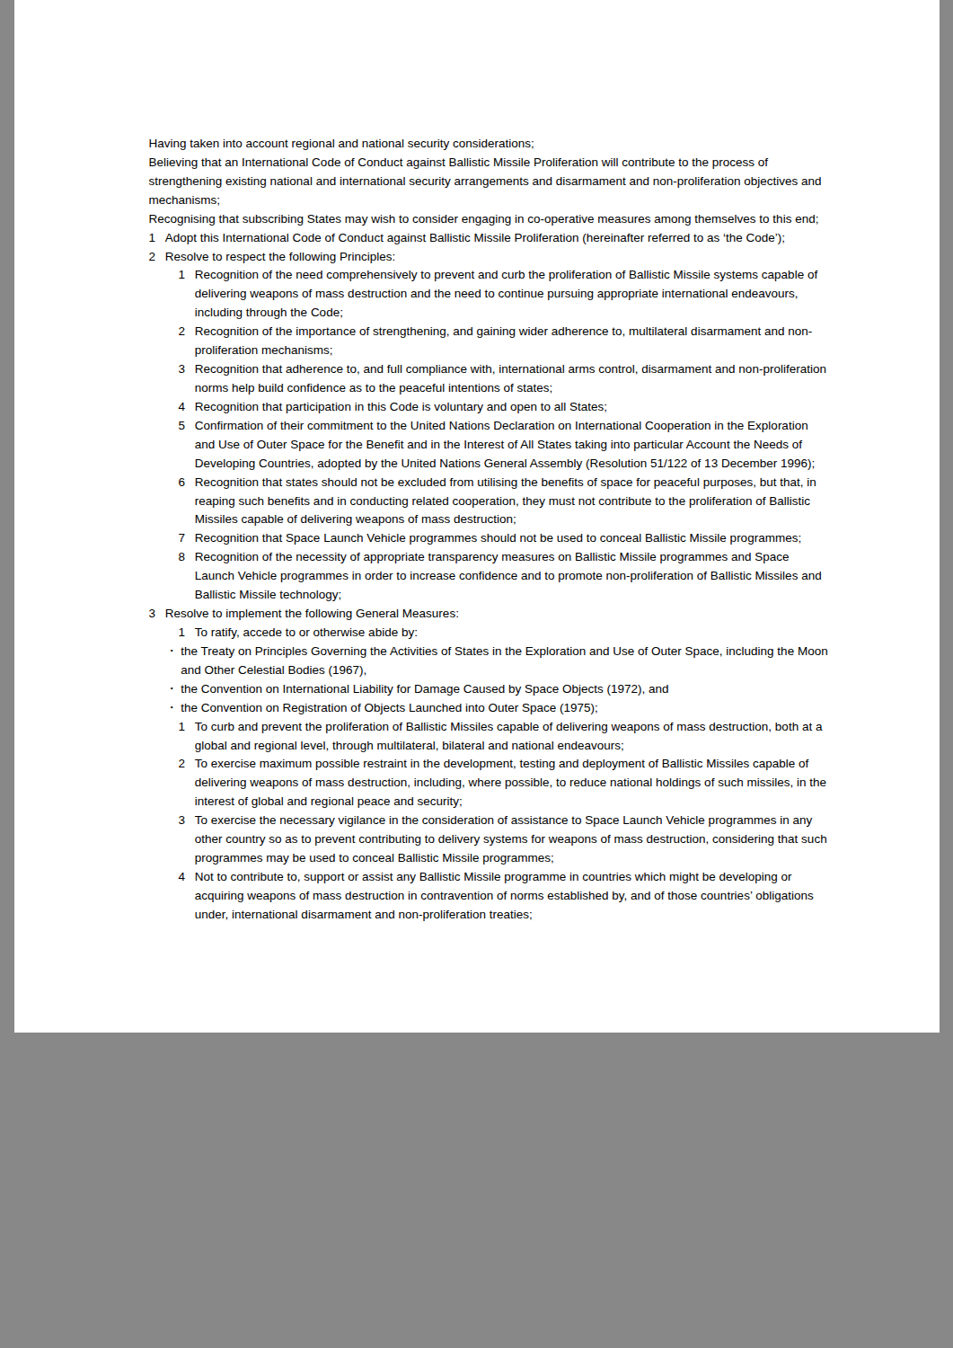Having taken into account regional and national security considerations;
Believing that an International Code of Conduct against Ballistic Missile Proliferation will contribute to the process of strengthening existing national and international security arrangements and disarmament and non-proliferation objectives and mechanisms;
Recognising that subscribing States may wish to consider engaging in co-operative measures among themselves to this end;
Adopt this International Code of Conduct against Ballistic Missile Proliferation (hereinafter referred to as ‘the Code’);
Resolve to respect the following Principles:
Recognition of the need comprehensively to prevent and curb the proliferation of Ballistic Missile systems capable of delivering weapons of mass destruction and the need to continue pursuing appropriate international endeavours, including through the Code;
Recognition of the importance of strengthening, and gaining wider adherence to, multilateral disarmament and non-proliferation mechanisms;
Recognition that adherence to, and full compliance with, international arms control, disarmament and non-proliferation norms help build confidence as to the peaceful intentions of states;
Recognition that participation in this Code is voluntary and open to all States;
Confirmation of their commitment to the United Nations Declaration on International Cooperation in the Exploration and Use of Outer Space for the Benefit and in the Interest of All States taking into particular Account the Needs of Developing Countries, adopted by the United Nations General Assembly (Resolution 51/122 of 13 December 1996);
Recognition that states should not be excluded from utilising the benefits of space for peaceful purposes, but that, in reaping such benefits and in conducting related cooperation, they must not contribute to the proliferation of Ballistic Missiles capable of delivering weapons of mass destruction;
Recognition that Space Launch Vehicle programmes should not be used to conceal Ballistic Missile programmes;
Recognition of the necessity of appropriate transparency measures on Ballistic Missile programmes and Space Launch Vehicle programmes in order to increase confidence and to promote non-proliferation of Ballistic Missiles and Ballistic Missile technology;
Resolve to implement the following General Measures:
To ratify, accede to or otherwise abide by:
the Treaty on Principles Governing the Activities of States in the Exploration and Use of Outer Space, including the Moon and Other Celestial Bodies (1967),
the Convention on International Liability for Damage Caused by Space Objects (1972), and
the Convention on Registration of Objects Launched into Outer Space (1975);
To curb and prevent the proliferation of Ballistic Missiles capable of delivering weapons of mass destruction, both at a global and regional level, through multilateral, bilateral and national endeavours;
To exercise maximum possible restraint in the development, testing and deployment of Ballistic Missiles capable of delivering weapons of mass destruction, including, where possible, to reduce national holdings of such missiles, in the interest of global and regional peace and security;
To exercise the necessary vigilance in the consideration of assistance to Space Launch Vehicle programmes in any other country so as to prevent contributing to delivery systems for weapons of mass destruction, considering that such programmes may be used to conceal Ballistic Missile programmes;
Not to contribute to, support or assist any Ballistic Missile programme in countries which might be developing or acquiring weapons of mass destruction in contravention of norms established by, and of those countries’ obligations under, international disarmament and non-proliferation treaties;